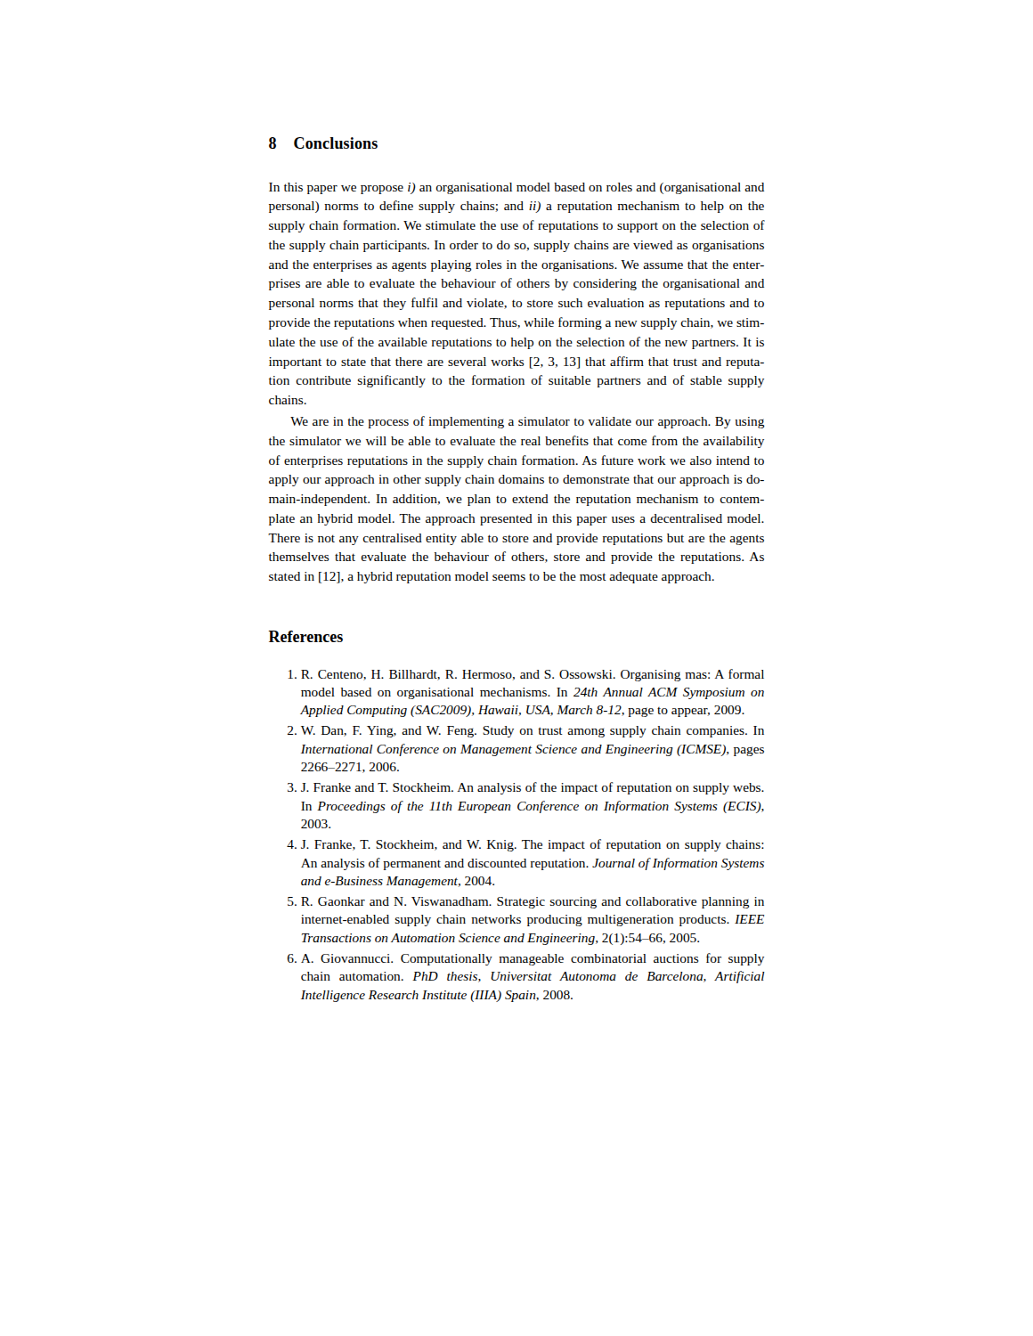8 Conclusions
In this paper we propose i) an organisational model based on roles and (organisational and personal) norms to define supply chains; and ii) a reputation mechanism to help on the supply chain formation. We stimulate the use of reputations to support on the selection of the supply chain participants. In order to do so, supply chains are viewed as organisations and the enterprises as agents playing roles in the organisations. We assume that the enterprises are able to evaluate the behaviour of others by considering the organisational and personal norms that they fulfil and violate, to store such evaluation as reputations and to provide the reputations when requested. Thus, while forming a new supply chain, we stimulate the use of the available reputations to help on the selection of the new partners. It is important to state that there are several works [2, 3, 13] that affirm that trust and reputation contribute significantly to the formation of suitable partners and of stable supply chains.
We are in the process of implementing a simulator to validate our approach. By using the simulator we will be able to evaluate the real benefits that come from the availability of enterprises reputations in the supply chain formation. As future work we also intend to apply our approach in other supply chain domains to demonstrate that our approach is domain-independent. In addition, we plan to extend the reputation mechanism to contemplate an hybrid model. The approach presented in this paper uses a decentralised model. There is not any centralised entity able to store and provide reputations but are the agents themselves that evaluate the behaviour of others, store and provide the reputations. As stated in [12], a hybrid reputation model seems to be the most adequate approach.
References
R. Centeno, H. Billhardt, R. Hermoso, and S. Ossowski. Organising mas: A formal model based on organisational mechanisms. In 24th Annual ACM Symposium on Applied Computing (SAC2009), Hawaii, USA, March 8-12, page to appear, 2009.
W. Dan, F. Ying, and W. Feng. Study on trust among supply chain companies. In International Conference on Management Science and Engineering (ICMSE), pages 2266–2271, 2006.
J. Franke and T. Stockheim. An analysis of the impact of reputation on supply webs. In Proceedings of the 11th European Conference on Information Systems (ECIS), 2003.
J. Franke, T. Stockheim, and W. Knig. The impact of reputation on supply chains: An analysis of permanent and discounted reputation. Journal of Information Systems and e-Business Management, 2004.
R. Gaonkar and N. Viswanadham. Strategic sourcing and collaborative planning in internet-enabled supply chain networks producing multigeneration products. IEEE Transactions on Automation Science and Engineering, 2(1):54–66, 2005.
A. Giovannucci. Computationally manageable combinatorial auctions for supply chain automation. PhD thesis, Universitat Autonoma de Barcelona, Artificial Intelligence Research Institute (IIIA) Spain, 2008.